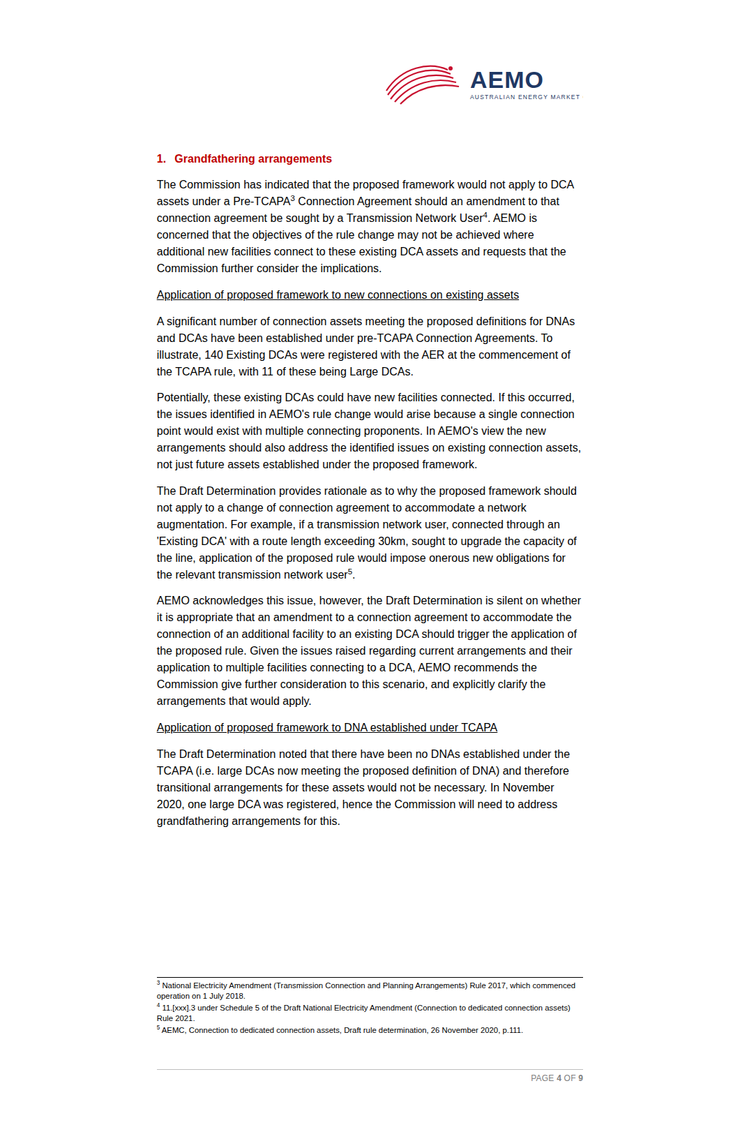AEMO AUSTRALIAN ENERGY MARKET OPERATOR
1. Grandfathering arrangements
The Commission has indicated that the proposed framework would not apply to DCA assets under a Pre-TCAPA3 Connection Agreement should an amendment to that connection agreement be sought by a Transmission Network User4. AEMO is concerned that the objectives of the rule change may not be achieved where additional new facilities connect to these existing DCA assets and requests that the Commission further consider the implications.
Application of proposed framework to new connections on existing assets
A significant number of connection assets meeting the proposed definitions for DNAs and DCAs have been established under pre-TCAPA Connection Agreements. To illustrate, 140 Existing DCAs were registered with the AER at the commencement of the TCAPA rule, with 11 of these being Large DCAs.
Potentially, these existing DCAs could have new facilities connected. If this occurred, the issues identified in AEMO's rule change would arise because a single connection point would exist with multiple connecting proponents. In AEMO's view the new arrangements should also address the identified issues on existing connection assets, not just future assets established under the proposed framework.
The Draft Determination provides rationale as to why the proposed framework should not apply to a change of connection agreement to accommodate a network augmentation. For example, if a transmission network user, connected through an 'Existing DCA' with a route length exceeding 30km, sought to upgrade the capacity of the line, application of the proposed rule would impose onerous new obligations for the relevant transmission network user5.
AEMO acknowledges this issue, however, the Draft Determination is silent on whether it is appropriate that an amendment to a connection agreement to accommodate the connection of an additional facility to an existing DCA should trigger the application of the proposed rule. Given the issues raised regarding current arrangements and their application to multiple facilities connecting to a DCA, AEMO recommends the Commission give further consideration to this scenario, and explicitly clarify the arrangements that would apply.
Application of proposed framework to DNA established under TCAPA
The Draft Determination noted that there have been no DNAs established under the TCAPA (i.e. large DCAs now meeting the proposed definition of DNA) and therefore transitional arrangements for these assets would not be necessary. In November 2020, one large DCA was registered, hence the Commission will need to address grandfathering arrangements for this.
3 National Electricity Amendment (Transmission Connection and Planning Arrangements) Rule 2017, which commenced operation on 1 July 2018.
4 11.[xxx].3 under Schedule 5 of the Draft National Electricity Amendment (Connection to dedicated connection assets) Rule 2021.
5 AEMC, Connection to dedicated connection assets, Draft rule determination, 26 November 2020, p.111.
PAGE 4 OF 9